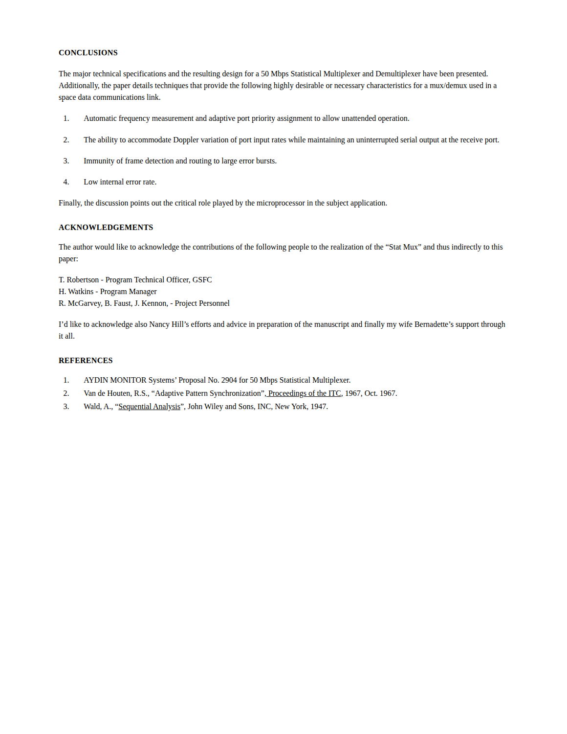CONCLUSIONS
The major technical specifications and the resulting design for a 50 Mbps Statistical Multiplexer and Demultiplexer have been presented. Additionally, the paper details techniques that provide the following highly desirable or necessary characteristics for a mux/demux used in a space data communications link.
Automatic frequency measurement and adaptive port priority assignment to allow unattended operation.
The ability to accommodate Doppler variation of port input rates while maintaining an uninterrupted serial output at the receive port.
Immunity of frame detection and routing to large error bursts.
Low internal error rate.
Finally, the discussion points out the critical role played by the microprocessor in the subject application.
ACKNOWLEDGEMENTS
The author would like to acknowledge the contributions of the following people to the realization of the “Stat Mux” and thus indirectly to this paper:
T. Robertson - Program Technical Officer, GSFC H. Watkins - Program Manager R. McGarvey, B. Faust, J. Kennon, - Project Personnel
I’d like to acknowledge also Nancy Hill’s efforts and advice in preparation of the manuscript and finally my wife Bernadette’s support through it all.
REFERENCES
AYDIN MONITOR Systems’ Proposal No. 2904 for 50 Mbps Statistical Multiplexer.
Van de Houten, R.S., “Adaptive Pattern Synchronization”, Proceedings of the ITC, 1967, Oct. 1967.
Wald, A., “Sequential Analysis”, John Wiley and Sons, INC, New York, 1947.